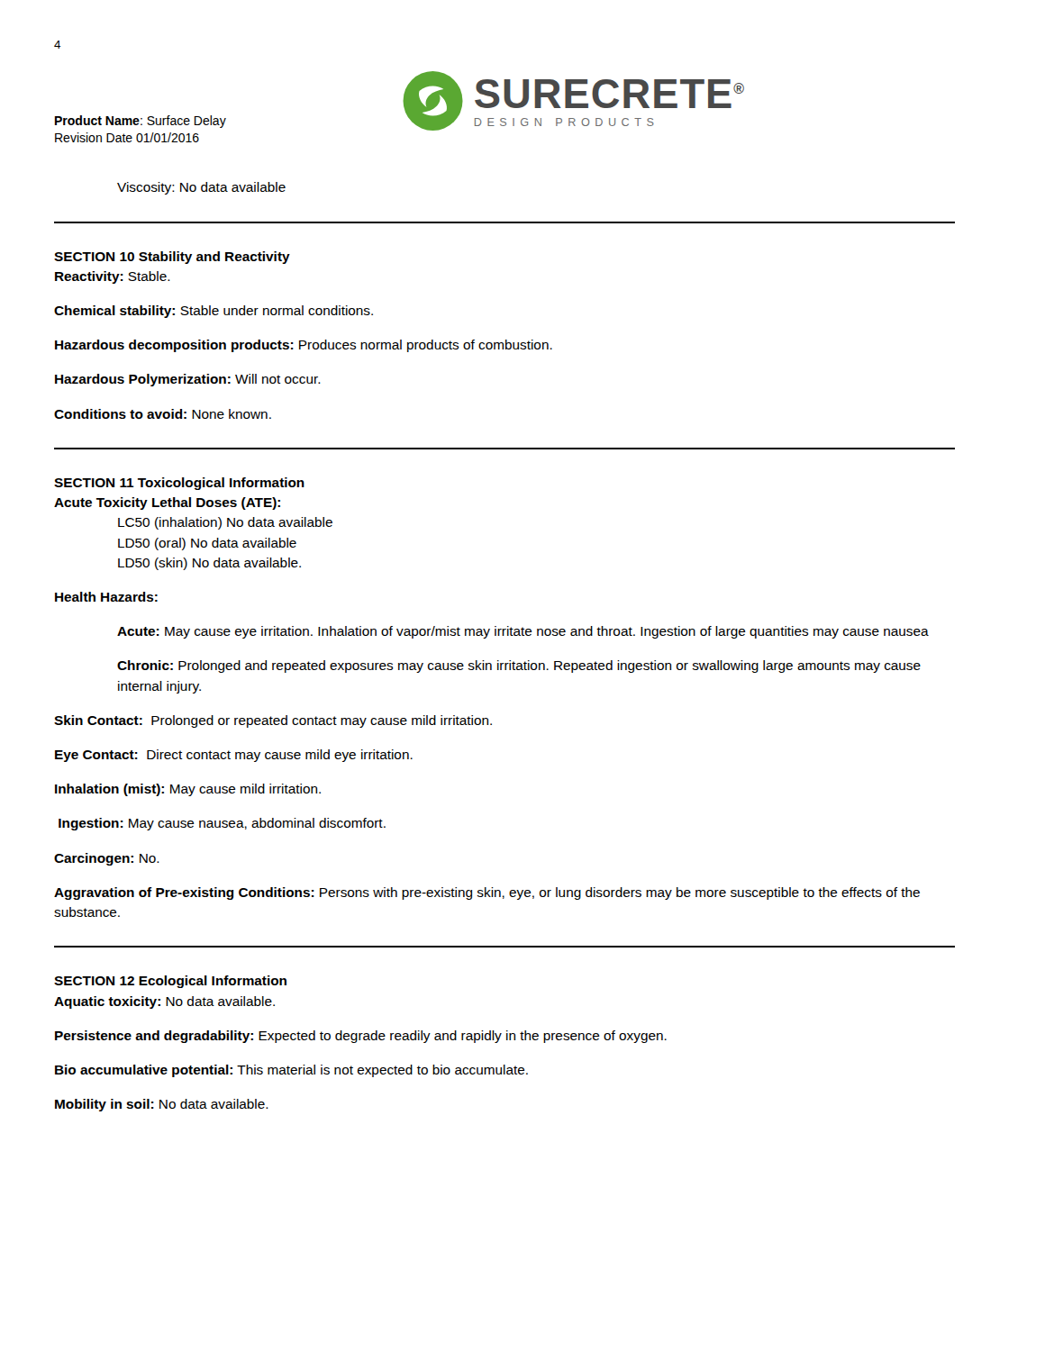4
SURECRETE®
DESIGN PRODUCTS
Product Name: Surface Delay
Revision Date 01/01/2016
Viscosity: No data available
SECTION 10 Stability and Reactivity
Reactivity: Stable.
Chemical stability: Stable under normal conditions.
Hazardous decomposition products: Produces normal products of combustion.
Hazardous Polymerization: Will not occur.
Conditions to avoid: None known.
SECTION 11 Toxicological Information
Acute Toxicity Lethal Doses (ATE):
LC50 (inhalation) No data available
LD50 (oral) No data available
LD50 (skin) No data available.
Health Hazards:
Acute: May cause eye irritation. Inhalation of vapor/mist may irritate nose and throat. Ingestion of large quanti­ties may cause nausea
Chronic: Prolonged and repeated exposures may cause skin irritation. Repeated ingestion or swallowing large amounts may cause internal injury.
Skin Contact: Prolonged or repeated contact may cause mild irritation.
Eye Contact: Direct contact may cause mild eye irritation.
Inhalation (mist): May cause mild irritation.
Ingestion: May cause nausea, abdominal discomfort.
Carcinogen: No.
Aggravation of Pre-existing Conditions: Persons with pre-existing skin, eye, or lung disorders may be more susceptible to the effects of the substance.
SECTION 12 Ecological Information
Aquatic toxicity: No data available.
Persistence and degradability: Expected to degrade readily and rapidly in the presence of oxygen.
Bio accumulative potential: This material is not expected to bio accumulate.
Mobility in soil: No data available.